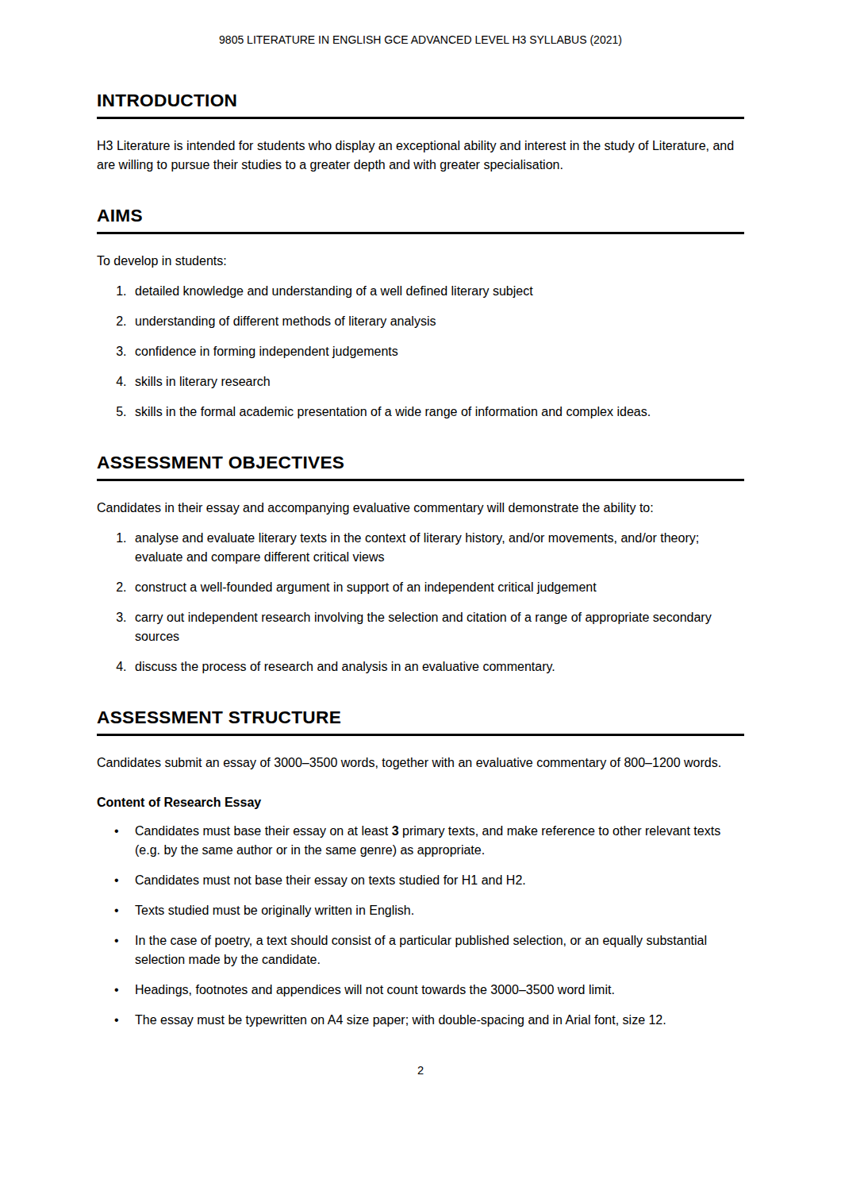9805 LITERATURE IN ENGLISH GCE ADVANCED LEVEL H3 SYLLABUS (2021)
INTRODUCTION
H3 Literature is intended for students who display an exceptional ability and interest in the study of Literature, and are willing to pursue their studies to a greater depth and with greater specialisation.
AIMS
To develop in students:
detailed knowledge and understanding of a well defined literary subject
understanding of different methods of literary analysis
confidence in forming independent judgements
skills in literary research
skills in the formal academic presentation of a wide range of information and complex ideas.
ASSESSMENT OBJECTIVES
Candidates in their essay and accompanying evaluative commentary will demonstrate the ability to:
analyse and evaluate literary texts in the context of literary history, and/or movements, and/or theory; evaluate and compare different critical views
construct a well-founded argument in support of an independent critical judgement
carry out independent research involving the selection and citation of a range of appropriate secondary sources
discuss the process of research and analysis in an evaluative commentary.
ASSESSMENT STRUCTURE
Candidates submit an essay of 3000–3500 words, together with an evaluative commentary of 800–1200 words.
Content of Research Essay
Candidates must base their essay on at least 3 primary texts, and make reference to other relevant texts (e.g. by the same author or in the same genre) as appropriate.
Candidates must not base their essay on texts studied for H1 and H2.
Texts studied must be originally written in English.
In the case of poetry, a text should consist of a particular published selection, or an equally substantial selection made by the candidate.
Headings, footnotes and appendices will not count towards the 3000–3500 word limit.
The essay must be typewritten on A4 size paper; with double-spacing and in Arial font, size 12.
2